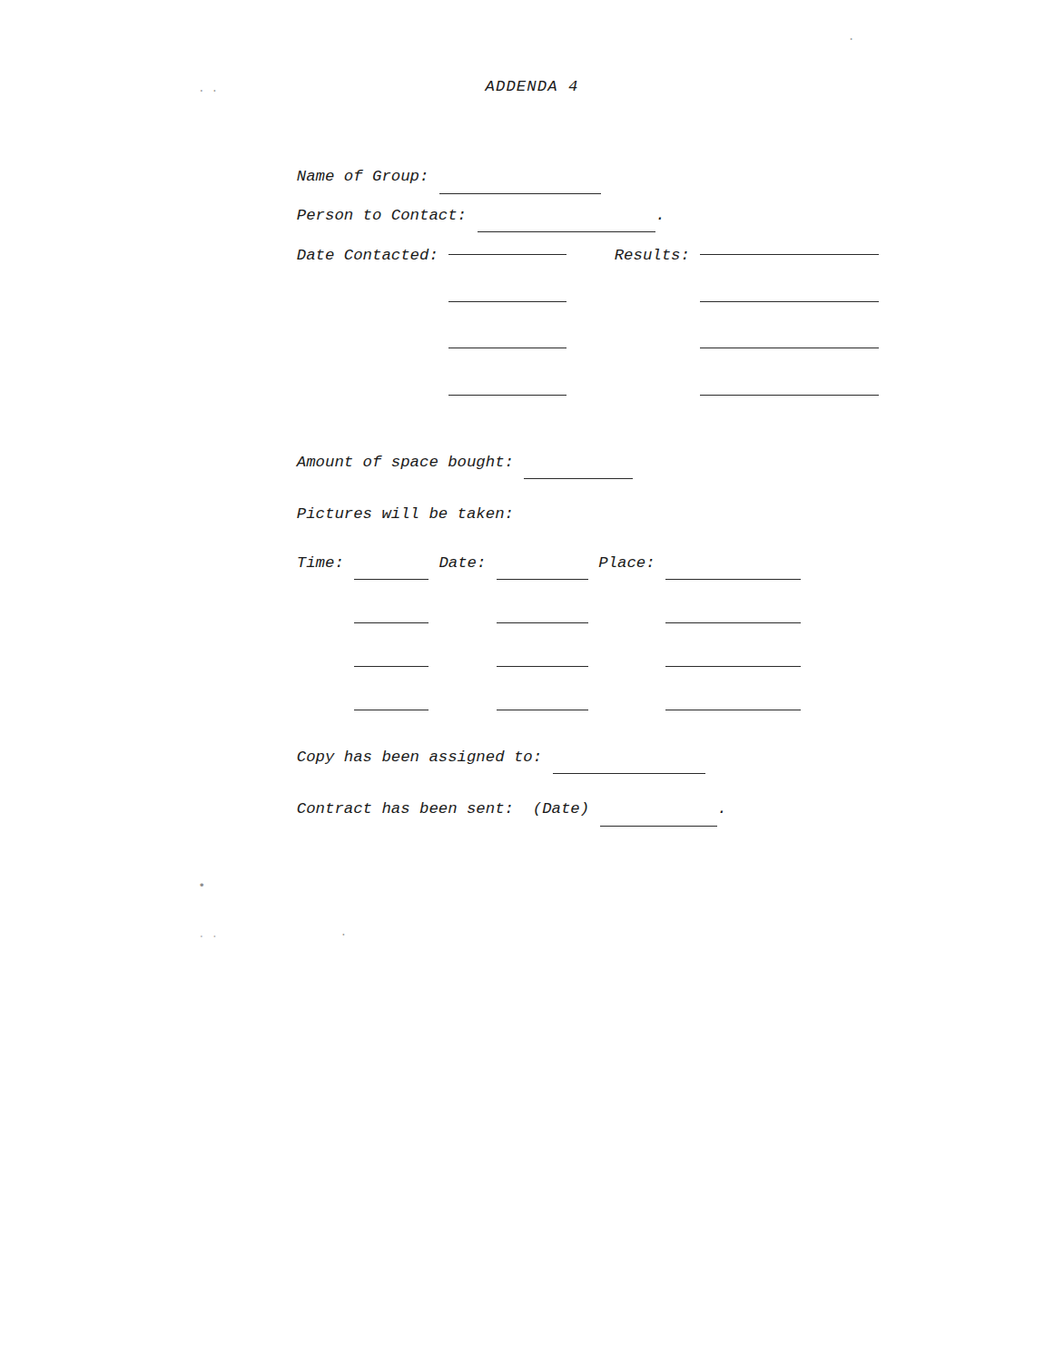.
. .
ADDENDA 4
Name of Group:
Person to Contact: .
Date Contacted: Results:
Amount of space bought:
Pictures will be taken:
Time: Date: Place:
Copy has been assigned to:
Contract has been sent: (Date) .
•
. .
.